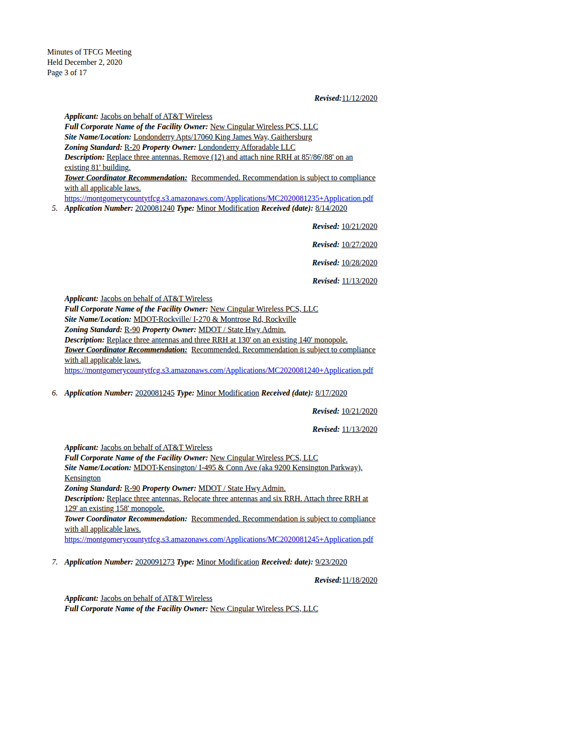Minutes of TFCG Meeting
Held December 2, 2020
Page 3 of 17
Revised: 11/12/2020
Applicant: Jacobs on behalf of AT&T Wireless
Full Corporate Name of the Facility Owner: New Cingular Wireless PCS, LLC
Site Name/Location: Londonderry Apts/17060 King James Way, Gaithersburg
Zoning Standard: R-20 Property Owner: Londonderry Afforadable LLC
Description: Replace three antennas. Remove (12) and attach nine RRH at 85'/86'/88' on an existing 81' building.
Tower Coordinator Recommendation: Recommended. Recommendation is subject to compliance with all applicable laws.
https://montgomerycountytfcg.s3.amazonaws.com/Applications/MC2020081235+Application.pdf
5.
Application Number: 2020081240 Type: Minor Modification Received (date): 8/14/2020
Revised: 10/21/2020
Revised: 10/27/2020
Revised: 10/28/2020
Revised: 11/13/2020
Applicant: Jacobs on behalf of AT&T Wireless
Full Corporate Name of the Facility Owner: New Cingular Wireless PCS, LLC
Site Name/Location: MDOT-Rockville/ I-270 & Montrose Rd, Rockville
Zoning Standard: R-90 Property Owner: MDOT / State Hwy Admin.
Description: Replace three antennas and three RRH at 130' on an existing 140' monopole.
Tower Coordinator Recommendation: Recommended. Recommendation is subject to compliance with all applicable laws.
https://montgomerycountytfcg.s3.amazonaws.com/Applications/MC2020081240+Application.pdf
6.
Application Number: 2020081245 Type: Minor Modification Received (date): 8/17/2020
Revised: 10/21/2020
Revised: 11/13/2020
Applicant: Jacobs on behalf of AT&T Wireless
Full Corporate Name of the Facility Owner: New Cingular Wireless PCS, LLC
Site Name/Location: MDOT-Kensington/ I-495 & Conn Ave (aka 9200 Kensington Parkway), Kensington
Zoning Standard: R-90 Property Owner: MDOT / State Hwy Admin.
Description: Replace three antennas. Relocate three antennas and six RRH. Attach three RRH at 129' an existing 158' monopole.
Tower Coordinator Recommendation: Recommended. Recommendation is subject to compliance with all applicable laws.
https://montgomerycountytfcg.s3.amazonaws.com/Applications/MC2020081245+Application.pdf
7.
Application Number: 2020091273 Type: Minor Modification Received: date): 9/23/2020
Revised: 11/18/2020
Applicant: Jacobs on behalf of AT&T Wireless
Full Corporate Name of the Facility Owner: New Cingular Wireless PCS, LLC